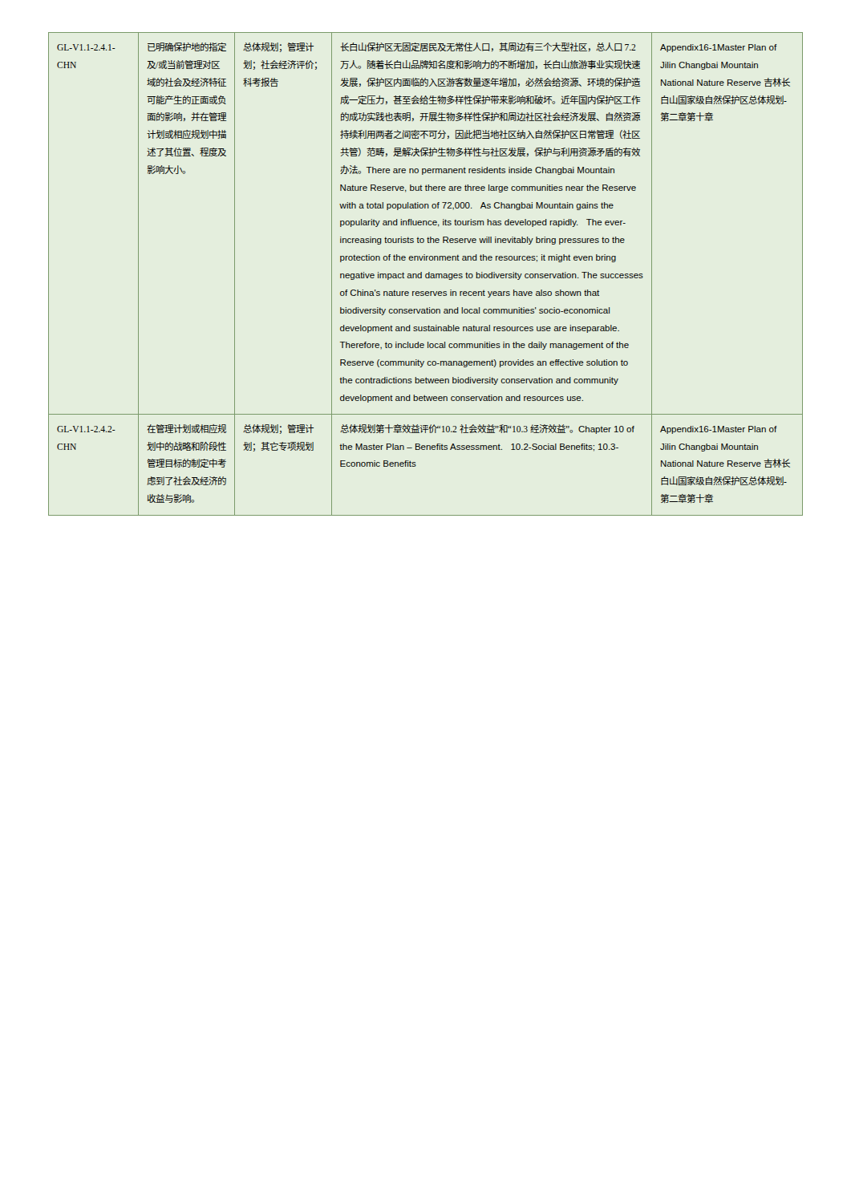| GL-V1.1-2.4.1-CHN | 已明确保护地的指定及/或当前管理对区域的社会及经济特征可能产生的正面或负面的影响，并在管理计划或相应规划中描述了其位置、程度及影响大小。 | 总体规划；管理计划；社会经济评价；科考报告 | 长白山保护区无固定居民及无常住人口，其周边有三个大型社区，总人口 7.2 万人。随着长白山品牌知名度和影响力的不断增加，长白山旅游事业实现快速发展，保护区内面临的入区游客数量逐年增加，必然会给资源、环境的保护造成一定压力，甚至会给生物多样性保护带来影响和破坏。近年国内保护区工作的成功实践也表明，开展生物多样性保护和周边社区社会经济发展、自然资源持续利用两者之间密不可分，因此把当地社区纳入自然保护区日常管理（社区共管）范畴，是解决保护生物多样性与社区发展，保护与利用资源矛盾的有效办法。 There are no permanent residents inside Changbai Mountain Nature Reserve, but there are three large communities near the Reserve with a total population of 72,000. As Changbai Mountain gains the popularity and influence, its tourism has developed rapidly. The ever-increasing tourists to the Reserve will inevitably bring pressures to the protection of the environment and the resources; it might even bring negative impact and damages to biodiversity conservation. The successes of China's nature reserves in recent years have also shown that biodiversity conservation and local communities' socio-economical development and sustainable natural resources use are inseparable. Therefore, to include local communities in the daily management of the Reserve (community co-management) provides an effective solution to the contradictions between biodiversity conservation and community development and between conservation and resources use. | Appendix16-1Master Plan of Jilin Changbai Mountain National Nature Reserve 吉林长白山国家级自然保护区总体规划-第二章第十章 |
| GL-V1.1-2.4.2-CHN | 在管理计划或相应规划中的战略和阶段性管理目标的制定中考虑到了社会及经济的收益与影响。 | 总体规划；管理计划；其它专项规划 | 总体规划第十章效益评价“10.2 社会效益”和“10.3 经济效益”。 Chapter 10 of the Master Plan – Benefits Assessment. 10.2-Social Benefits; 10.3-Economic Benefits | Appendix16-1Master Plan of Jilin Changbai Mountain National Nature Reserve 吉林长白山国家级自然保护区总体规划-第二章第十章 |